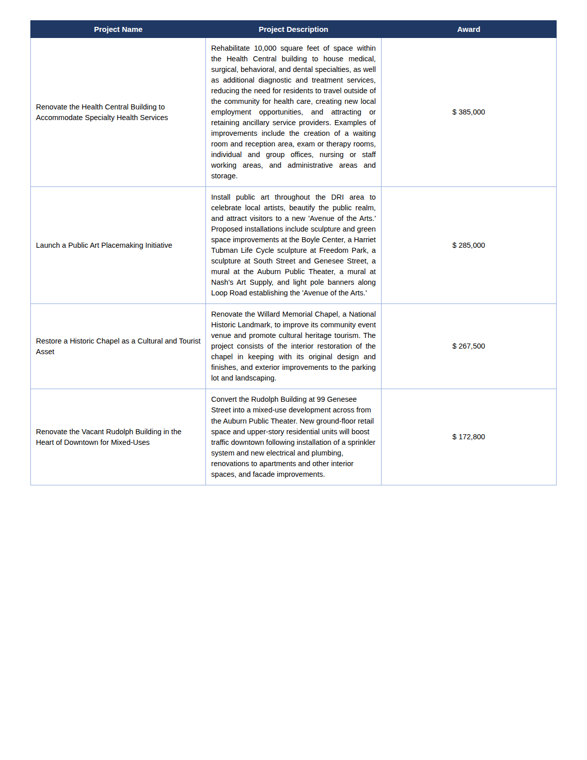| Project Name | Project Description | Award |
| --- | --- | --- |
| Renovate the Health Central Building to Accommodate Specialty Health Services | Rehabilitate 10,000 square feet of space within the Health Central building to house medical, surgical, behavioral, and dental specialties, as well as additional diagnostic and treatment services, reducing the need for residents to travel outside of the community for health care, creating new local employment opportunities, and attracting or retaining ancillary service providers. Examples of improvements include the creation of a waiting room and reception area, exam or therapy rooms, individual and group offices, nursing or staff working areas, and administrative areas and storage. | $ 385,000 |
| Launch a Public Art Placemaking Initiative | Install public art throughout the DRI area to celebrate local artists, beautify the public realm, and attract visitors to a new 'Avenue of the Arts.' Proposed installations include sculpture and green space improvements at the Boyle Center, a Harriet Tubman Life Cycle sculpture at Freedom Park, a sculpture at South Street and Genesee Street, a mural at the Auburn Public Theater, a mural at Nash's Art Supply, and light pole banners along Loop Road establishing the 'Avenue of the Arts.' | $ 285,000 |
| Restore a Historic Chapel as a Cultural and Tourist Asset | Renovate the Willard Memorial Chapel, a National Historic Landmark, to improve its community event venue and promote cultural heritage tourism. The project consists of the interior restoration of the chapel in keeping with its original design and finishes, and exterior improvements to the parking lot and landscaping. | $ 267,500 |
| Renovate the Vacant Rudolph Building in the Heart of Downtown for Mixed-Uses | Convert the Rudolph Building at 99 Genesee Street into a mixed-use development across from the Auburn Public Theater. New ground-floor retail space and upper-story residential units will boost traffic downtown following installation of a sprinkler system and new electrical and plumbing, renovations to apartments and other interior spaces, and facade improvements. | $ 172,800 |